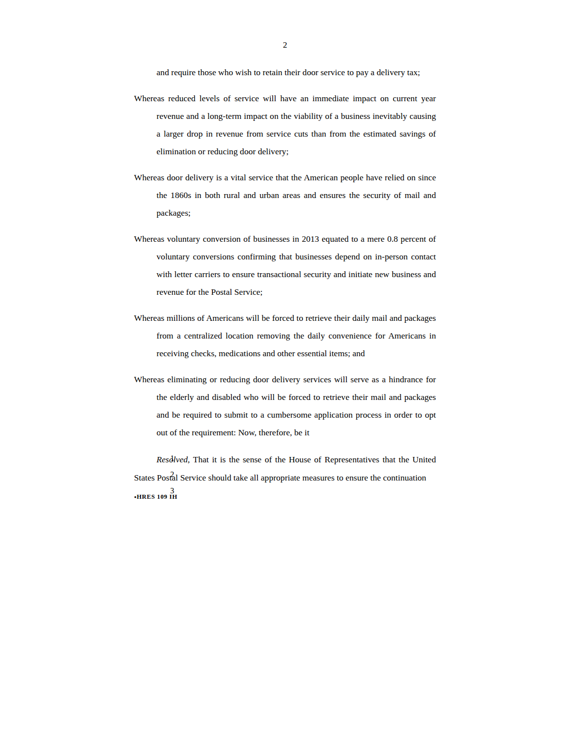2
and require those who wish to retain their door service to pay a delivery tax;
Whereas reduced levels of service will have an immediate impact on current year revenue and a long-term impact on the viability of a business inevitably causing a larger drop in revenue from service cuts than from the estimated savings of elimination or reducing door delivery;
Whereas door delivery is a vital service that the American people have relied on since the 1860s in both rural and urban areas and ensures the security of mail and packages;
Whereas voluntary conversion of businesses in 2013 equated to a mere 0.8 percent of voluntary conversions confirming that businesses depend on in-person contact with letter carriers to ensure transactional security and initiate new business and revenue for the Postal Service;
Whereas millions of Americans will be forced to retrieve their daily mail and packages from a centralized location removing the daily convenience for Americans in receiving checks, medications and other essential items; and
Whereas eliminating or reducing door delivery services will serve as a hindrance for the elderly and disabled who will be forced to retrieve their mail and packages and be required to submit to a cumbersome application process in order to opt out of the requirement: Now, therefore, be it
1 2 3
Resolved, That it is the sense of the House of Representatives that the United States Postal Service should take all appropriate measures to ensure the continuation
•HRES 109 IH